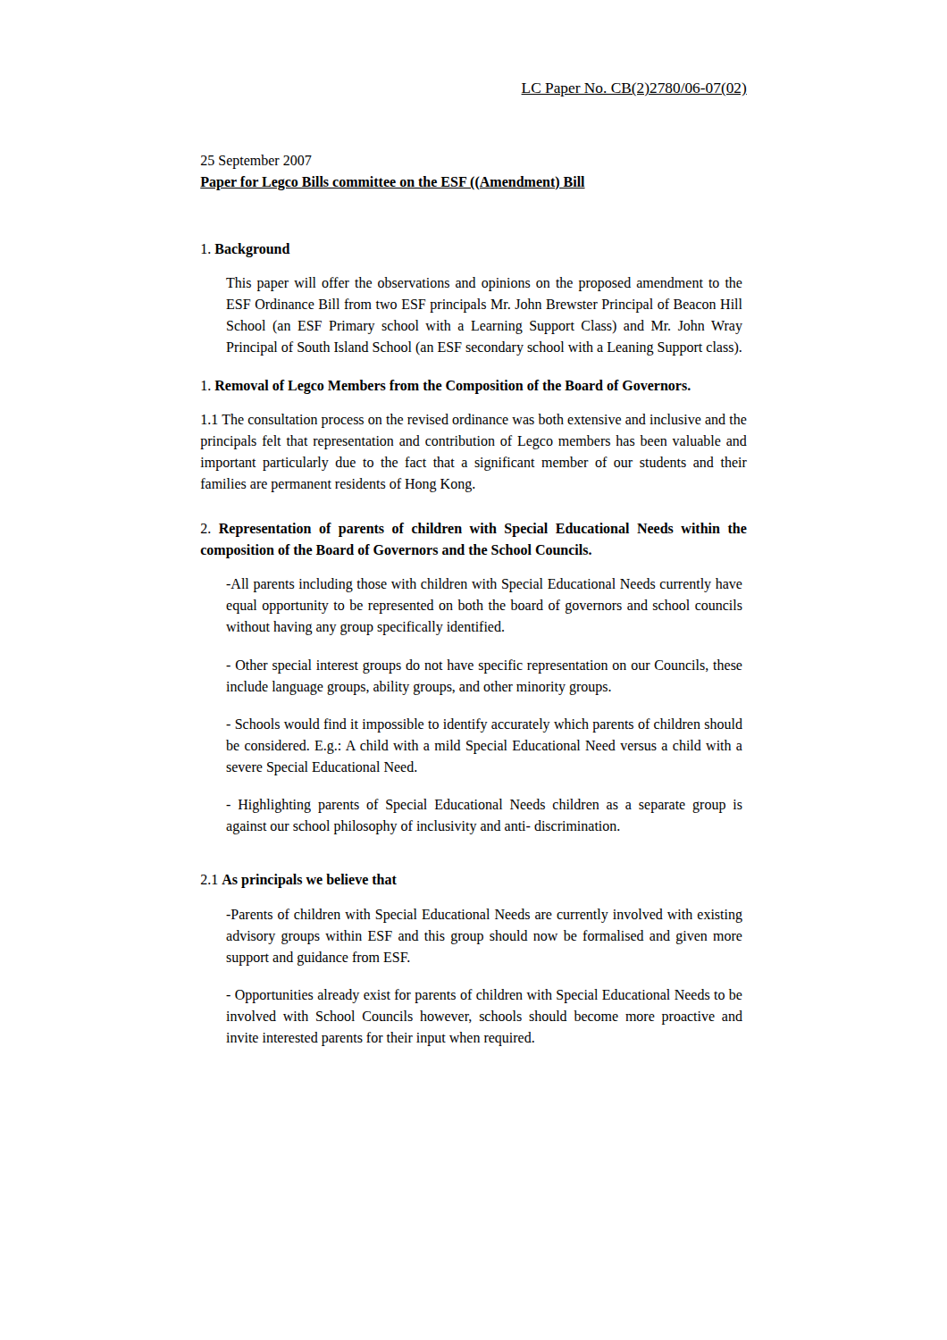LC Paper No. CB(2)2780/06-07(02)
25 September 2007
Paper for Legco Bills committee on the ESF ((Amendment) Bill
1. Background
This paper will offer the observations and opinions on the proposed amendment to the ESF Ordinance Bill from two ESF principals Mr. John Brewster Principal of Beacon Hill School (an ESF Primary school with a Learning Support Class) and Mr. John Wray Principal of South Island School (an ESF secondary school with a Leaning Support class).
1. Removal of Legco Members from the Composition of the Board of Governors.
1.1 The consultation process on the revised ordinance was both extensive and inclusive and the principals felt that representation and contribution of Legco members has been valuable and important particularly due to the fact that a significant member of our students and their families are permanent residents of Hong Kong.
2. Representation of parents of children with Special Educational Needs within the composition of the Board of Governors and the School Councils.
-All parents including those with children with Special Educational Needs currently have equal opportunity to be represented on both the board of governors and school councils without having any group specifically identified.
- Other special interest groups do not have specific representation on our Councils, these include language groups, ability groups, and other minority groups.
- Schools would find it impossible to identify accurately which parents of children should be considered. E.g.: A child with a mild Special Educational Need versus a child with a severe Special Educational Need.
- Highlighting parents of Special Educational Needs children as a separate group is against our school philosophy of inclusivity and anti- discrimination.
2.1 As principals we believe that
-Parents of children with Special Educational Needs are currently involved with existing advisory groups within ESF and this group should now be formalised and given more support and guidance from ESF.
- Opportunities already exist for parents of children with Special Educational Needs to be involved with School Councils however, schools should become more proactive and invite interested parents for their input when required.